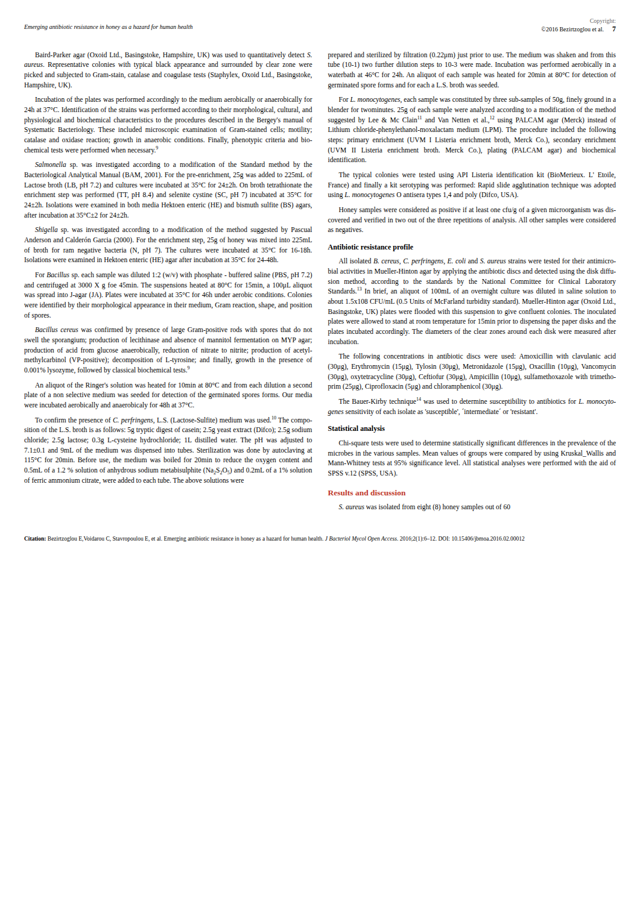Emerging antibiotic resistance in honey as a hazard for human health
Copyright:
©2016 Bezirtzoglou et al. 7
Baird-Parker agar (Oxoid Ltd., Basingstoke, Hampshire, UK) was used to quantitatively detect S. aureus. Representative colonies with typical black appearance and surrounded by clear zone were picked and subjected to Gram-stain, catalase and coagulase tests (Staphylex, Oxoid Ltd., Basingstoke, Hampshire, UK).
Incubation of the plates was performed accordingly to the medium aerobically or anaerobically for 24h at 37°C. Identification of the strains was performed according to their morphological, cultural, and physiological and biochemical characteristics to the procedures described in the Bergey's manual of Systematic Bacteriology. These included microscopic examination of Gram-stained cells; motility; catalase and oxidase reaction; growth in anaerobic conditions. Finally, phenotypic criteria and biochemical tests were performed when necessary.9
Salmonella sp. was investigated according to a modification of the Standard method by the Bacteriological Analytical Manual (BAM, 2001). For the pre-enrichment, 25g was added to 225mL of Lactose broth (LB, pH 7.2) and cultures were incubated at 35°C for 24±2h. On broth tetrathionate the enrichment step was performed (TT, pH 8.4) and selenite cystine (SC, pH 7) incubated at 35°C for 24±2h. Isolations were examined in both media Hektoen enteric (HE) and bismuth sulfite (BS) agars, after incubation at 35°C±2 for 24±2h.
Shigella sp. was investigated according to a modification of the method suggested by Pascual Anderson and Calderón Garcia (2000). For the enrichment step, 25g of honey was mixed into 225mL of broth for ram negative bacteria (N, pH 7). The cultures were incubated at 35°C for 16-18h. Isolations were examined in Hektoen enteric (HE) agar after incubation at 35°C for 24-48h.
For Bacillus sp. each sample was diluted 1:2 (w/v) with phosphate - buffered saline (PBS, pH 7.2) and centrifuged at 3000 X g foe 45min. The suspensions heated at 80°C for 15min, a 100μL aliquot was spread into J-agar (JA). Plates were incubated at 35°C for 46h under aerobic conditions. Colonies were identified by their morphological appearance in their medium, Gram reaction, shape, and position of spores.
Bacillus cereus was confirmed by presence of large Gram-positive rods with spores that do not swell the sporangium; production of lecithinase and absence of mannitol fermentation on MYP agar; production of acid from glucose anaerobically, reduction of nitrate to nitrite; production of acetylmethylcarbinol (VP-positive); decomposition of L-tyrosine; and finally, growth in the presence of 0.001% lysozyme, followed by classical biochemical tests.9
An aliquot of the Ringer's solution was heated for 10min at 80°C and from each dilution a second plate of a non selective medium was seeded for detection of the germinated spores forms. Our media were incubated aerobically and anaerobicaly for 48h at 37°C.
To confirm the presence of C. perfringens, L.S. (Lactose-Sulfite) medium was used.10 The composition of the L.S. broth is as follows: 5g tryptic digest of casein; 2.5g yeast extract (Difco); 2.5g sodium chloride; 2.5g lactose; 0.3g L-cysteine hydrochloride; 1L distilled water. The pH was adjusted to 7.1±0.1 and 9mL of the medium was dispensed into tubes. Sterilization was done by autoclaving at 115°C for 20min. Before use, the medium was boiled for 20min to reduce the oxygen content and 0.5mL of a 1.2 % solution of anhydrous sodium metabisulphite (Na2S2O5) and 0.2mL of a 1% solution of ferric ammonium citrate, were added to each tube. The above solutions were
prepared and sterilized by filtration (0.22μm) just prior to use. The medium was shaken and from this tube (10-1) two further dilution steps to 10-3 were made. Incubation was performed aerobically in a waterbath at 46°C for 24h. An aliquot of each sample was heated for 20min at 80°C for detection of germinated spore forms and for each a L.S. broth was seeded.
For L. monocytogenes, each sample was constituted by three sub-samples of 50g, finely ground in a blender for twominutes. 25g of each sample were analyzed according to a modification of the method suggested by Lee & Mc Clain11 and Van Netten et al.,12 using PALCAM agar (Merck) instead of Lithium chloride-phenylethanol-moxalactam medium (LPM). The procedure included the following steps: primary enrichment (UVM I Listeria enrichment broth, Merck Co.), secondary enrichment (UVM II Listeria enrichment broth. Merck Co.), plating (PALCAM agar) and biochemical identification.
The typical colonies were tested using API Listeria identification kit (BioMerieux. L' Etoile, France) and finally a kit serotyping was performed: Rapid slide agglutination technique was adopted using L. monocytogenes O antisera types 1,4 and poly (Difco, USA).
Honey samples were considered as positive if at least one cfu/g of a given microorganism was discovered and verified in two out of the three repetitions of analysis. All other samples were considered as negatives.
Antibiotic resistance profile
All isolated B. cereus, C. perfringens, E. coli and S. aureus strains were tested for their antimicrobial activities in Mueller-Hinton agar by applying the antibiotic discs and detected using the disk diffusion method, according to the standards by the National Committee for Clinical Laboratory Standards.13 In brief, an aliquot of 100mL of an overnight culture was diluted in saline solution to about 1.5x108 CFU/mL (0.5 Units of McFarland turbidity standard). Mueller-Hinton agar (Oxoid Ltd., Basingstoke, UK) plates were flooded with this suspension to give confluent colonies. The inoculated plates were allowed to stand at room temperature for 15min prior to dispensing the paper disks and the plates incubated accordingly. The diameters of the clear zones around each disk were measured after incubation.
The following concentrations in antibiotic discs were used: Amoxicillin with clavulanic acid (30μg), Erythromycin (15μg), Tylosin (30μg), Metronidazole (15μg), Oxacillin (10μg), Vancomycin (30μg), oxytetracycline (30μg), Ceftiofur (30μg), Ampicillin (10μg), sulfamethoxazole with trimethoprim (25μg), Ciprofloxacin (5μg) and chloramphenicol (30μg).
The Bauer-Kirby technique14 was used to determine susceptibility to antibiotics for L. monocytogenes sensitivity of each isolate as 'susceptible', ´intermediate´ or 'resistant'.
Statistical analysis
Chi-square tests were used to determine statistically significant differences in the prevalence of the microbes in the various samples. Mean values of groups were compared by using Kruskal_Wallis and Mann-Whitney tests at 95% significance level. All statistical analyses were performed with the aid of SPSS v.12 (SPSS, USA).
Results and discussion
S. aureus was isolated from eight (8) honey samples out of 60
Citation: Bezirtzoglou E,Voidarou C, Stavropoulou E, et al. Emerging antibiotic resistance in honey as a hazard for human health. J Bacteriol Mycol Open Access. 2016;2(1):6–12. DOI: 10.15406/jbmoa.2016.02.00012